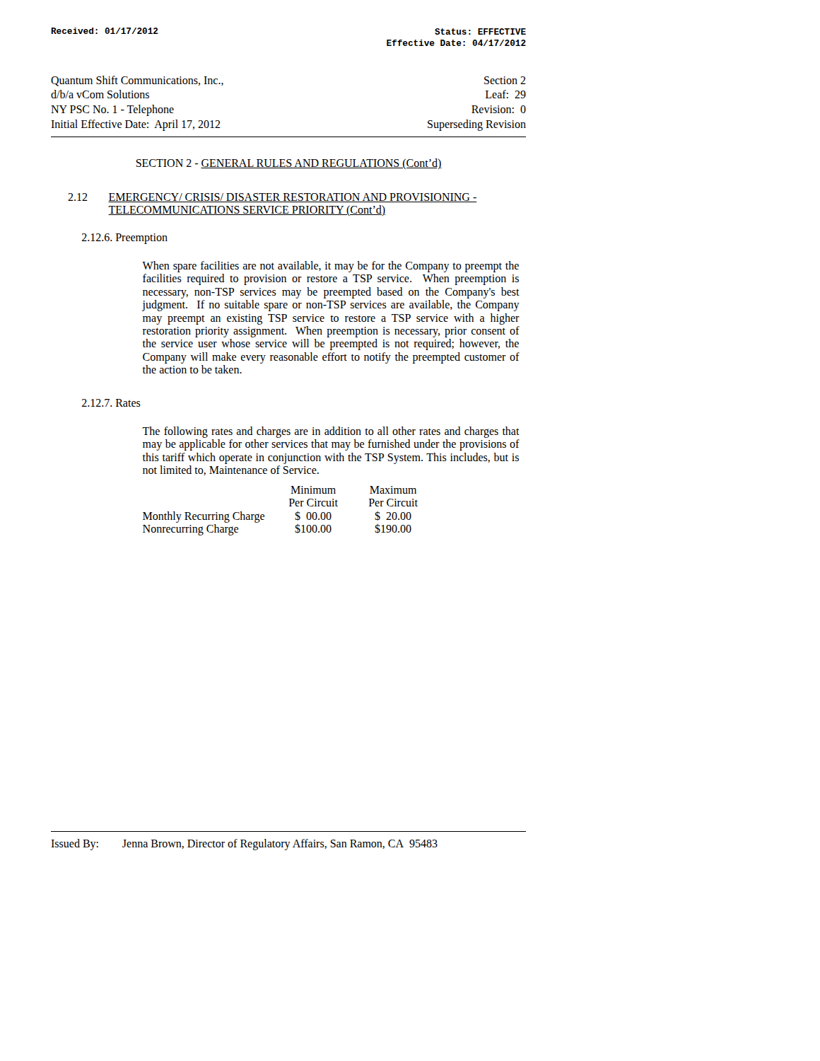Received: 01/17/2012
Status: EFFECTIVE
Effective Date: 04/17/2012
Quantum Shift Communications, Inc.,
d/b/a vCom Solutions
NY PSC No. 1 - Telephone
Initial Effective Date: April 17, 2012
Section 2
Leaf: 29
Revision: 0
Superseding Revision
SECTION 2 - GENERAL RULES AND REGULATIONS (Cont’d)
2.12
EMERGENCY/ CRISIS/ DISASTER RESTORATION AND PROVISIONING - TELECOMMUNICATIONS SERVICE PRIORITY (Cont’d)
2.12.6.
Preemption
When spare facilities are not available, it may be for the Company to preempt the facilities required to provision or restore a TSP service. When preemption is necessary, non-TSP services may be preempted based on the Company's best judgment. If no suitable spare or non-TSP services are available, the Company may preempt an existing TSP service to restore a TSP service with a higher restoration priority assignment. When preemption is necessary, prior consent of the service user whose service will be preempted is not required; however, the Company will make every reasonable effort to notify the preempted customer of the action to be taken.
2.12.7.
Rates
The following rates and charges are in addition to all other rates and charges that may be applicable for other services that may be furnished under the provisions of this tariff which operate in conjunction with the TSP System. This includes, but is not limited to, Maintenance of Service.
| | Minimum | Maximum |
| | Per Circuit | Per Circuit |
| Monthly Recurring Charge | $ 00.00 | $ 20.00 |
| Nonrecurring Charge | $100.00 | $190.00 |
Issued By:
Jenna Brown, Director of Regulatory Affairs, San Ramon, CA 95483